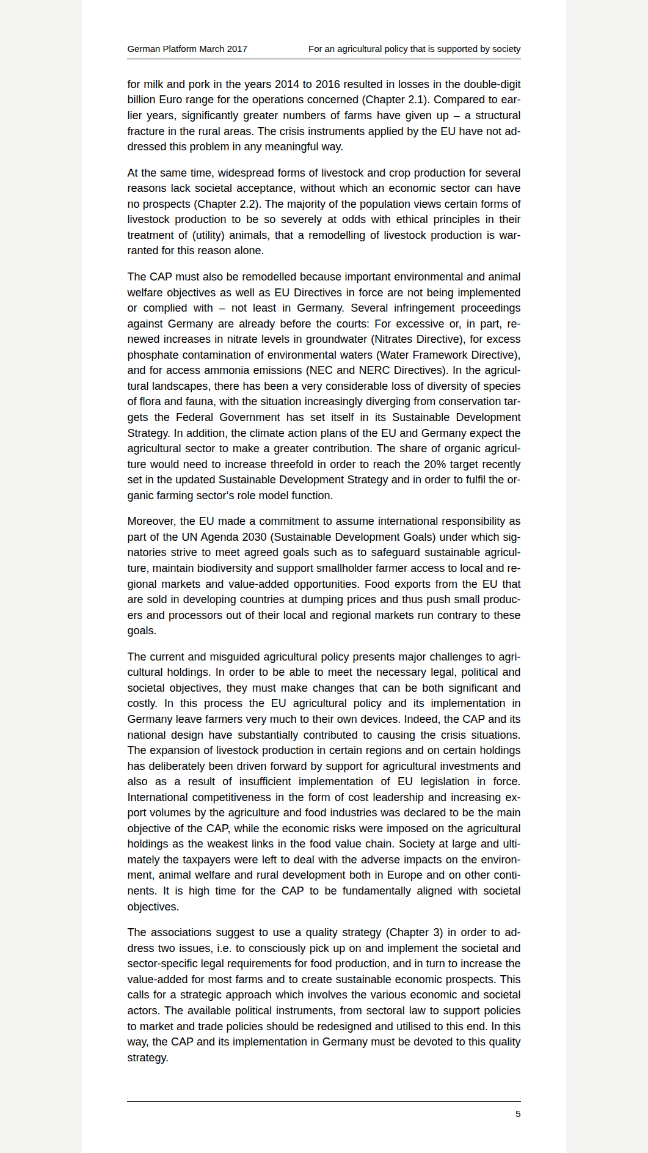German Platform March 2017 For an agricultural policy that is supported by society
for milk and pork in the years 2014 to 2016 resulted in losses in the double-digit billion Euro range for the operations concerned (Chapter 2.1). Compared to earlier years, significantly greater numbers of farms have given up – a structural fracture in the rural areas. The crisis instruments applied by the EU have not addressed this problem in any meaningful way.
At the same time, widespread forms of livestock and crop production for several reasons lack societal acceptance, without which an economic sector can have no prospects (Chapter 2.2). The majority of the population views certain forms of livestock production to be so severely at odds with ethical principles in their treatment of (utility) animals, that a remodelling of livestock production is warranted for this reason alone.
The CAP must also be remodelled because important environmental and animal welfare objectives as well as EU Directives in force are not being implemented or complied with – not least in Germany. Several infringement proceedings against Germany are already before the courts: For excessive or, in part, renewed increases in nitrate levels in groundwater (Nitrates Directive), for excess phosphate contamination of environmental waters (Water Framework Directive), and for access ammonia emissions (NEC and NERC Directives). In the agricultural landscapes, there has been a very considerable loss of diversity of species of flora and fauna, with the situation increasingly diverging from conservation targets the Federal Government has set itself in its Sustainable Development Strategy. In addition, the climate action plans of the EU and Germany expect the agricultural sector to make a greater contribution. The share of organic agriculture would need to increase threefold in order to reach the 20% target recently set in the updated Sustainable Development Strategy and in order to fulfil the organic farming sector‘s role model function.
Moreover, the EU made a commitment to assume international responsibility as part of the UN Agenda 2030 (Sustainable Development Goals) under which signatories strive to meet agreed goals such as to safeguard sustainable agriculture, maintain biodiversity and support smallholder farmer access to local and regional markets and value-added opportunities. Food exports from the EU that are sold in developing countries at dumping prices and thus push small producers and processors out of their local and regional markets run contrary to these goals.
The current and misguided agricultural policy presents major challenges to agricultural holdings. In order to be able to meet the necessary legal, political and societal objectives, they must make changes that can be both significant and costly. In this process the EU agricultural policy and its implementation in Germany leave farmers very much to their own devices. Indeed, the CAP and its national design have substantially contributed to causing the crisis situations. The expansion of livestock production in certain regions and on certain holdings has deliberately been driven forward by support for agricultural investments and also as a result of insufficient implementation of EU legislation in force. International competitiveness in the form of cost leadership and increasing export volumes by the agriculture and food industries was declared to be the main objective of the CAP, while the economic risks were imposed on the agricultural holdings as the weakest links in the food value chain. Society at large and ultimately the taxpayers were left to deal with the adverse impacts on the environment, animal welfare and rural development both in Europe and on other continents. It is high time for the CAP to be fundamentally aligned with societal objectives.
The associations suggest to use a quality strategy (Chapter 3) in order to address two issues, i.e. to consciously pick up on and implement the societal and sector-specific legal requirements for food production, and in turn to increase the value-added for most farms and to create sustainable economic prospects. This calls for a strategic approach which involves the various economic and societal actors. The available political instruments, from sectoral law to support policies to market and trade policies should be redesigned and utilised to this end. In this way, the CAP and its implementation in Germany must be devoted to this quality strategy.
5